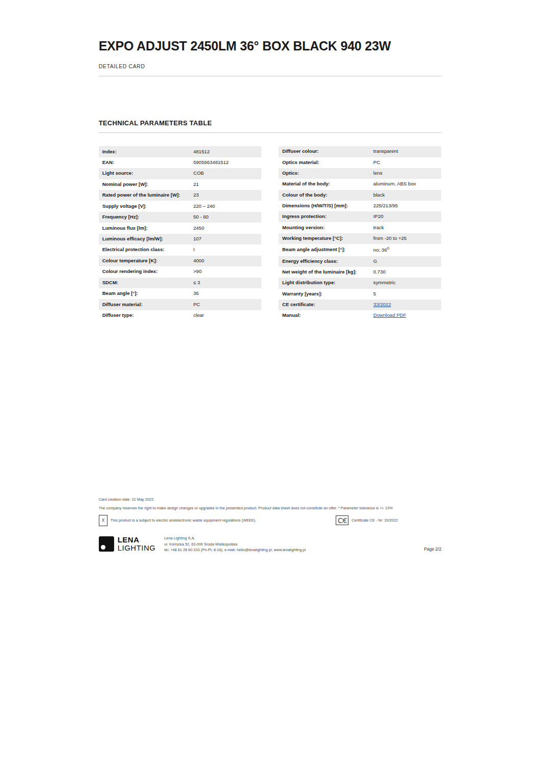EXPO ADJUST 2450LM 36° BOX BLACK 940 23W
DETAILED CARD
TECHNICAL PARAMETERS TABLE
| Index: | 481512 |
| EAN: | 5905963481512 |
| Light source: | COB |
| Nominal power [W]: | 21 |
| Rated power of the luminaire [W]: | 23 |
| Supply voltage [V]: | 220 – 240 |
| Frequency [Hz]: | 50 - 60 |
| Luminous flux [lm]: | 2450 |
| Luminous efficacy [lm/W]: | 107 |
| Electrical protection class: | I |
| Colour temperature [K]: | 4000 |
| Colour rendering index: | >90 |
| SDCM: | ≤ 3 |
| Beam angle [°]: | 36 |
| Diffuser material: | PC |
| Diffuser type: | clear |
| Diffuser colour: | transparent |
| Optics material: | PC |
| Optics: | lens |
| Material of the body: | aluminum, ABS box |
| Colour of the body: | black |
| Dimensions (H/W/T/S) [mm]: | 225/213/95 |
| Ingress protection: | IP20 |
| Mounting version: | track |
| Working temperature [°C]: | from -20 to +25 |
| Beam angle adjustment [°]: | no; 36 0 |
| Energy efficiency class: | G |
| Net weight of the luminaire [kg]: | 0.730 |
| Light distribution type: | symmetric |
| Warranty [years]: | 5 |
| CE certificate: | 33/2022 |
| Manual: | Download PDF |
Card creation date: 31 May 2022
The company reserves the right to make design changes or upgrades in the presented product. Product data sheet does not constitute an offer. * Parameter tolerance is +/- 10%
☓ This product is a subject to electric andelectronic waste equipment regulations (WEEE). C€ Certificate CE - Nr: 33/2022
LENALIGHTING
Lena Lighting S.A.
ul. Kórnicka 52, 63-000 Środa Wielkopolska
tel. +48 61 28 60 333 (Pn-Pt, 8-16), e-mail: hello@lenalighting.pl, www.lenalighting.pl
Page 2/2